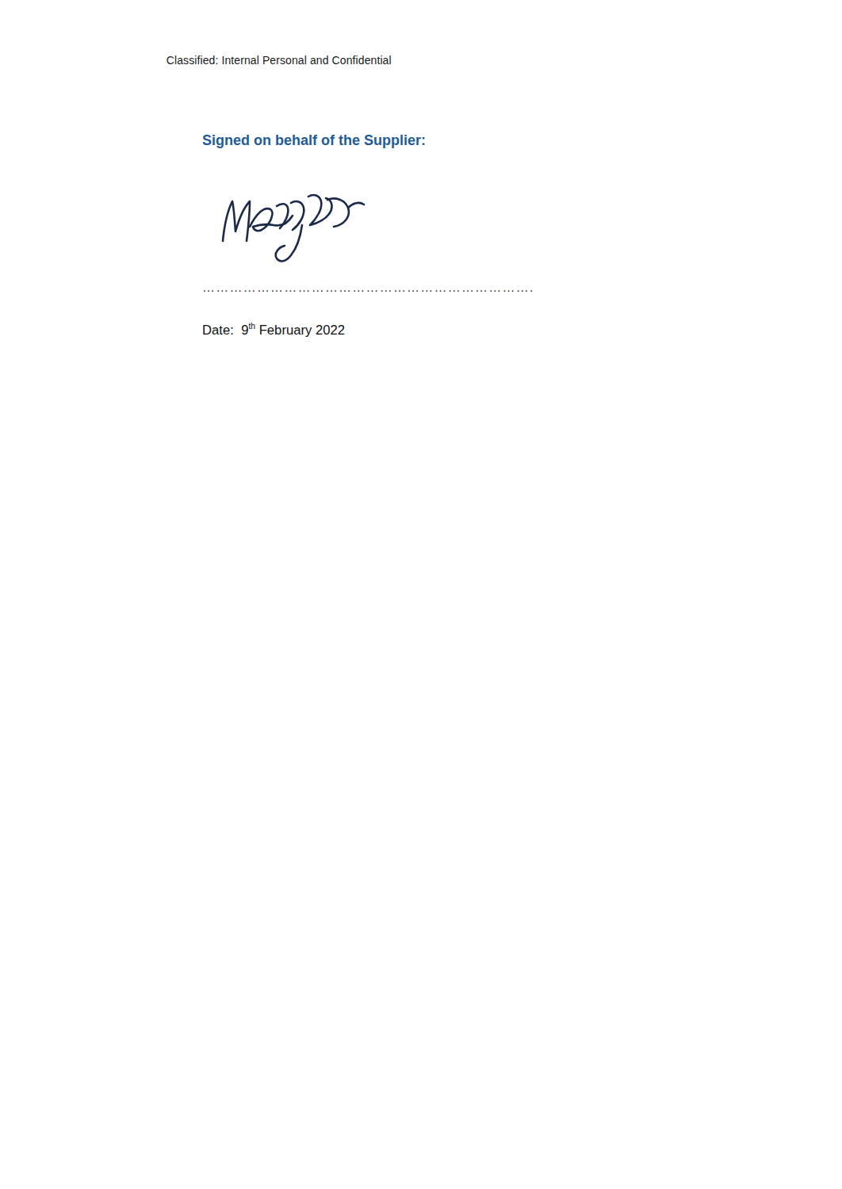Classified: Internal Personal and Confidential
Signed on behalf of the Supplier:
……………………………………………………………….
Date: 9th February 2022